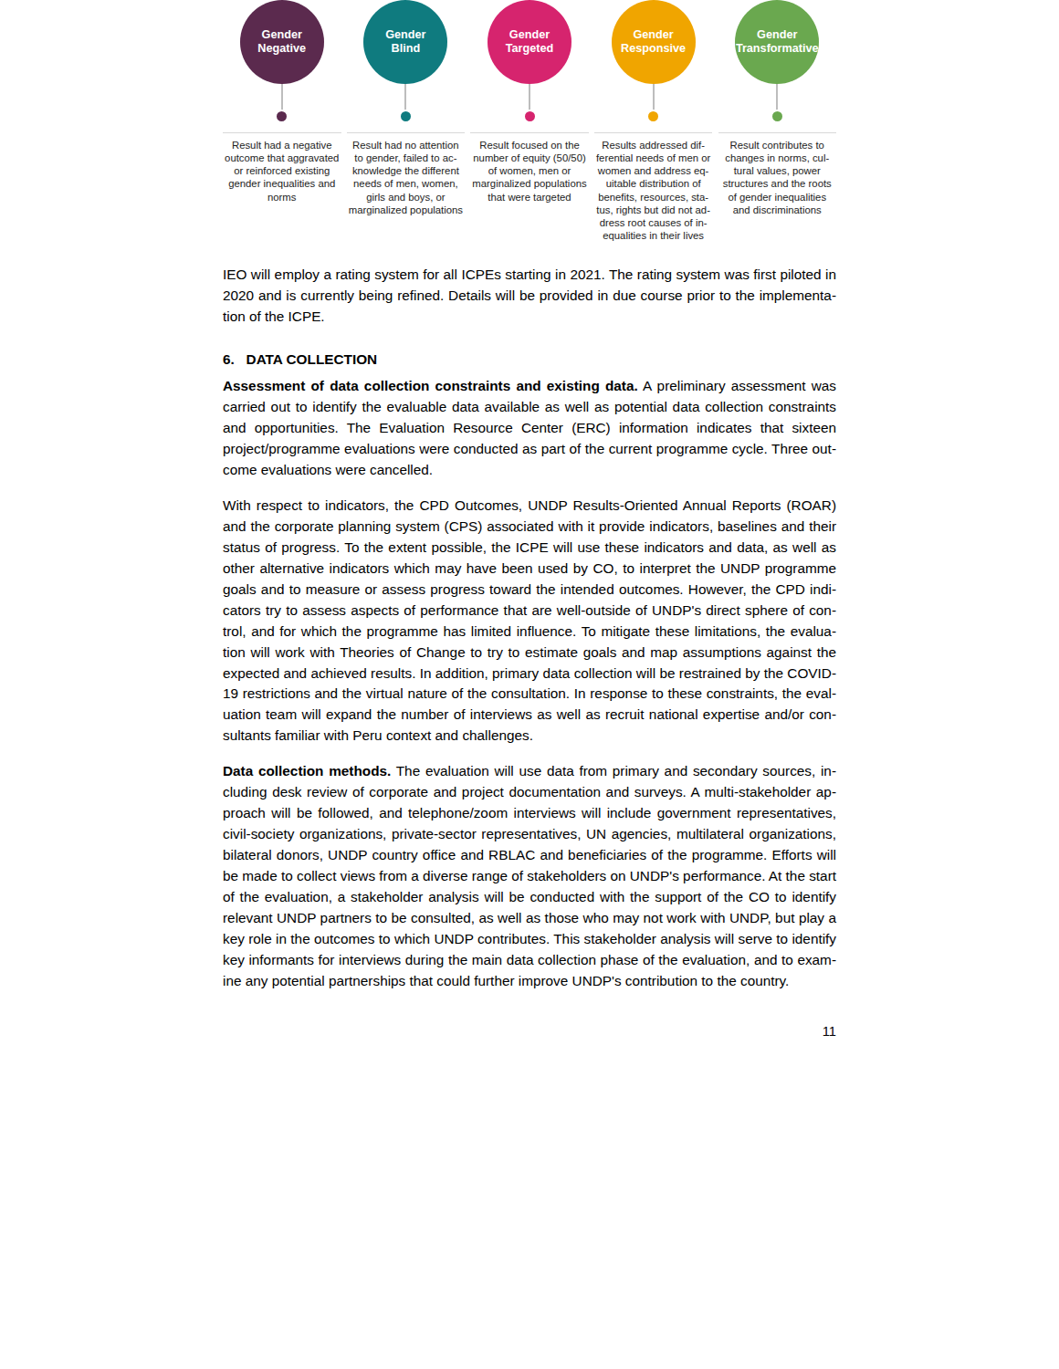Gender
Negative
Result had a negative outcome that aggravated or reinforced existing gender inequalities and norms
Gender
Blind
Result had no attention to gender, failed to acknowledge the different needs of men, women, girls and boys, or marginalized populations
Gender
Targeted
Result focused on the number of equity (50/50) of women, men or marginalized populations that were targeted
Gender
Responsive
Results addressed differential needs of men or women and address equitable distribution of benefits, resources, status, rights but did not address root causes of inequalities in their lives
Gender
Transformative
Result contributes to changes in norms, cultural values, power structures and the roots of gender inequalities and discriminations
IEO will employ a rating system for all ICPEs starting in 2021. The rating system was first piloted in 2020 and is currently being refined. Details will be provided in due course prior to the implementation of the ICPE.
6. DATA COLLECTION
Assessment of data collection constraints and existing data. A preliminary assessment was carried out to identify the evaluable data available as well as potential data collection constraints and opportunities. The Evaluation Resource Center (ERC) information indicates that sixteen project/programme evaluations were conducted as part of the current programme cycle. Three outcome evaluations were cancelled.
With respect to indicators, the CPD Outcomes, UNDP Results-Oriented Annual Reports (ROAR) and the corporate planning system (CPS) associated with it provide indicators, baselines and their status of progress. To the extent possible, the ICPE will use these indicators and data, as well as other alternative indicators which may have been used by CO, to interpret the UNDP programme goals and to measure or assess progress toward the intended outcomes. However, the CPD indicators try to assess aspects of performance that are well-outside of UNDP's direct sphere of control, and for which the programme has limited influence. To mitigate these limitations, the evaluation will work with Theories of Change to try to estimate goals and map assumptions against the expected and achieved results. In addition, primary data collection will be restrained by the COVID-19 restrictions and the virtual nature of the consultation. In response to these constraints, the evaluation team will expand the number of interviews as well as recruit national expertise and/or consultants familiar with Peru context and challenges.
Data collection methods. The evaluation will use data from primary and secondary sources, including desk review of corporate and project documentation and surveys. A multi-stakeholder approach will be followed, and telephone/zoom interviews will include government representatives, civil-society organizations, private-sector representatives, UN agencies, multilateral organizations, bilateral donors, UNDP country office and RBLAC and beneficiaries of the programme. Efforts will be made to collect views from a diverse range of stakeholders on UNDP's performance. At the start of the evaluation, a stakeholder analysis will be conducted with the support of the CO to identify relevant UNDP partners to be consulted, as well as those who may not work with UNDP, but play a key role in the outcomes to which UNDP contributes. This stakeholder analysis will serve to identify key informants for interviews during the main data collection phase of the evaluation, and to examine any potential partnerships that could further improve UNDP's contribution to the country.
11